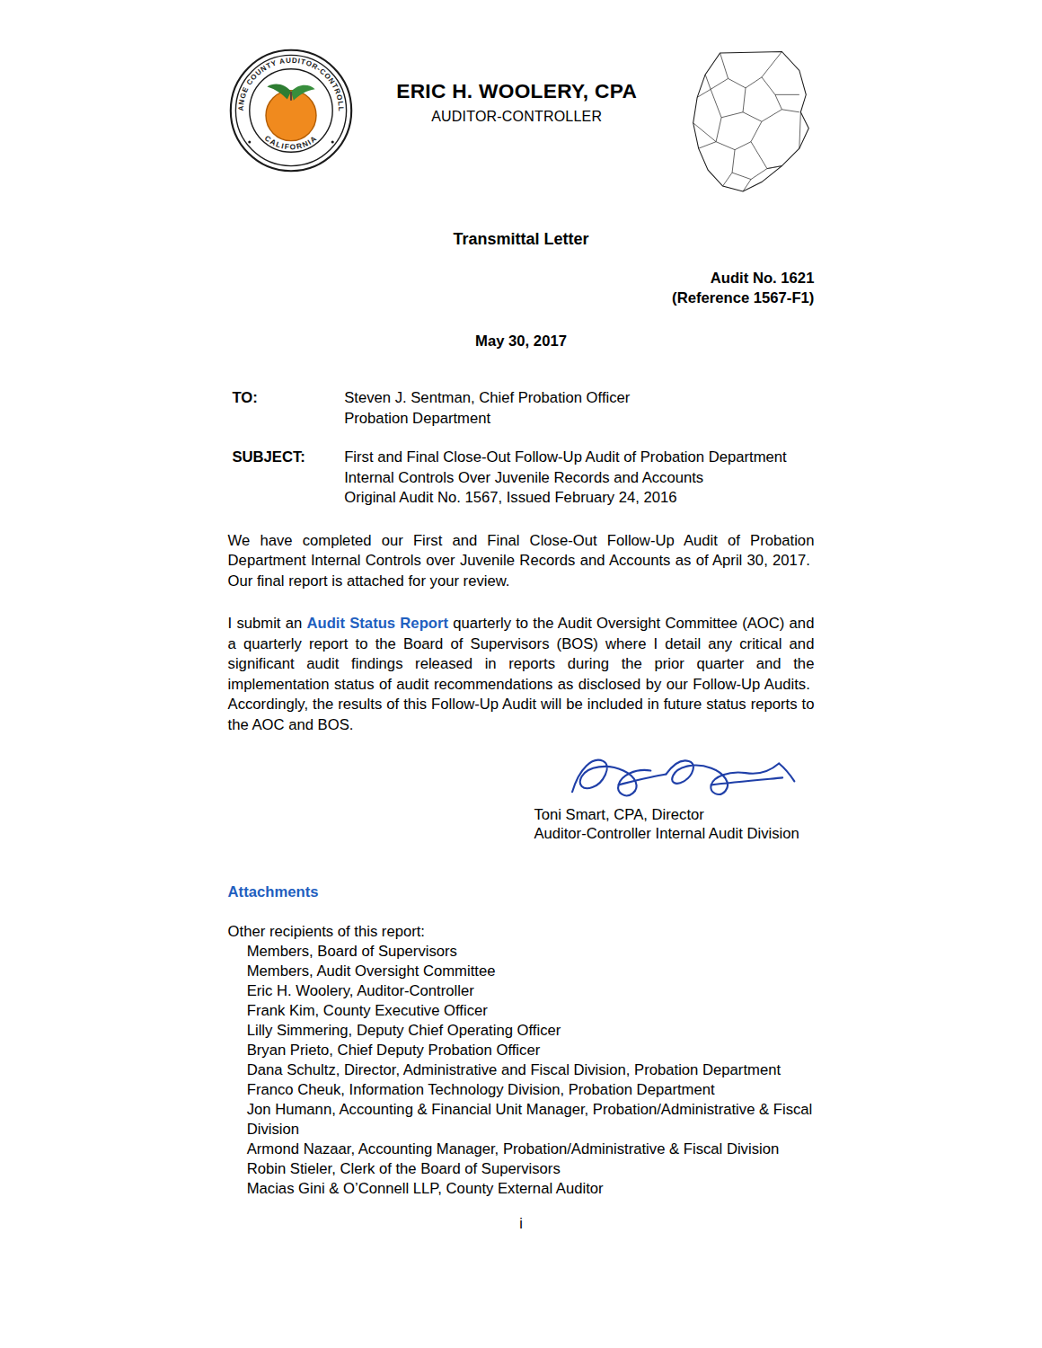ORANGE COUNTY AUDITOR-CONTROLLER CALIFORNIA
ERIC H. WOOLERY, CPA
AUDITOR-CONTROLLER
Transmittal Letter
Audit No. 1621
(Reference 1567-F1)
May 30, 2017
| TO: | Steven J. Sentman, Chief Probation Officer Probation Department |
| SUBJECT: | First and Final Close-Out Follow-Up Audit of Probation Department Internal Controls Over Juvenile Records and Accounts Original Audit No. 1567, Issued February 24, 2016 |
We have completed our First and Final Close-Out Follow-Up Audit of Probation Department Internal Controls over Juvenile Records and Accounts as of April 30, 2017. Our final report is attached for your review.
I submit an Audit Status Report quarterly to the Audit Oversight Committee (AOC) and a quarterly report to the Board of Supervisors (BOS) where I detail any critical and significant audit findings released in reports during the prior quarter and the implementation status of audit recommendations as disclosed by our Follow-Up Audits. Accordingly, the results of this Follow-Up Audit will be included in future status reports to the AOC and BOS.
Toni Smart, CPA, Director
Auditor-Controller Internal Audit Division
Attachments
Other recipients of this report:
Members, Board of Supervisors
Members, Audit Oversight Committee
Eric H. Woolery, Auditor-Controller
Frank Kim, County Executive Officer
Lilly Simmering, Deputy Chief Operating Officer
Bryan Prieto, Chief Deputy Probation Officer
Dana Schultz, Director, Administrative and Fiscal Division, Probation Department
Franco Cheuk, Information Technology Division, Probation Department
Jon Humann, Accounting & Financial Unit Manager, Probation/Administrative & Fiscal Division
Armond Nazaar, Accounting Manager, Probation/Administrative & Fiscal Division
Robin Stieler, Clerk of the Board of Supervisors
Macias Gini & O’Connell LLP, County External Auditor
i